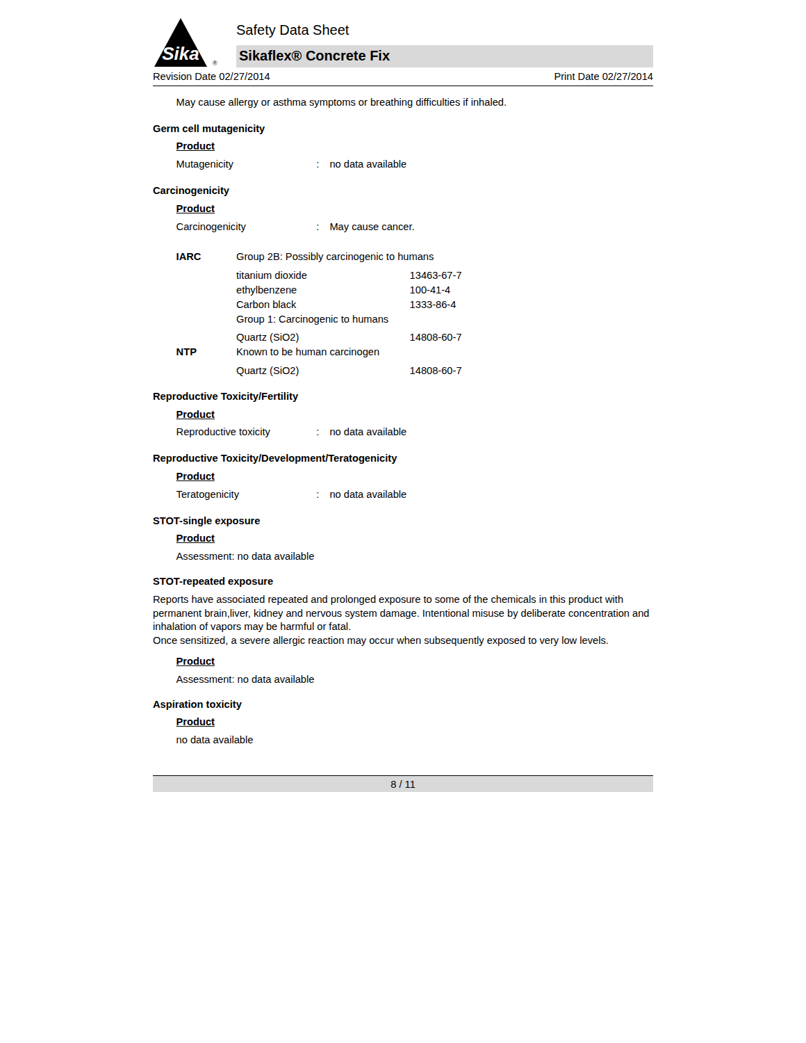Sika ®
Safety Data Sheet
Sikaflex® Concrete Fix
Revision Date 02/27/2014 Print Date 02/27/2014
May cause allergy or asthma symptoms or breathing difficulties if inhaled.
Germ cell mutagenicity
Product
| Mutagenicity | : | no data available |
Carcinogenicity
Product
| Carcinogenicity | : | May cause cancer. |
| IARC | Group 2B: Possibly carcinogenic to humans | |
| | titanium dioxide | 13463-67-7 |
| | ethylbenzene | 100-41-4 |
| | Carbon black | 1333-86-4 |
| | Group 1: Carcinogenic to humans |
| | Quartz (SiO2) | 14808-60-7 |
| NTP | Known to be human carcinogen |
| | Quartz (SiO2) | 14808-60-7 |
Reproductive Toxicity/Fertility
Product
| Reproductive toxicity | : | no data available |
Reproductive Toxicity/Development/Teratogenicity
Product
| Teratogenicity | : | no data available |
STOT-single exposure
Product
Assessment: no data available
STOT-repeated exposure
Reports have associated repeated and prolonged exposure to some of the chemicals in this product with permanent brain,liver, kidney and nervous system damage. Intentional misuse by deliberate concentration and inhalation of vapors may be harmful or fatal.
Once sensitized, a severe allergic reaction may occur when subsequently exposed to very low levels.
Product
Assessment: no data available
Aspiration toxicity
Product
no data available
8 / 11